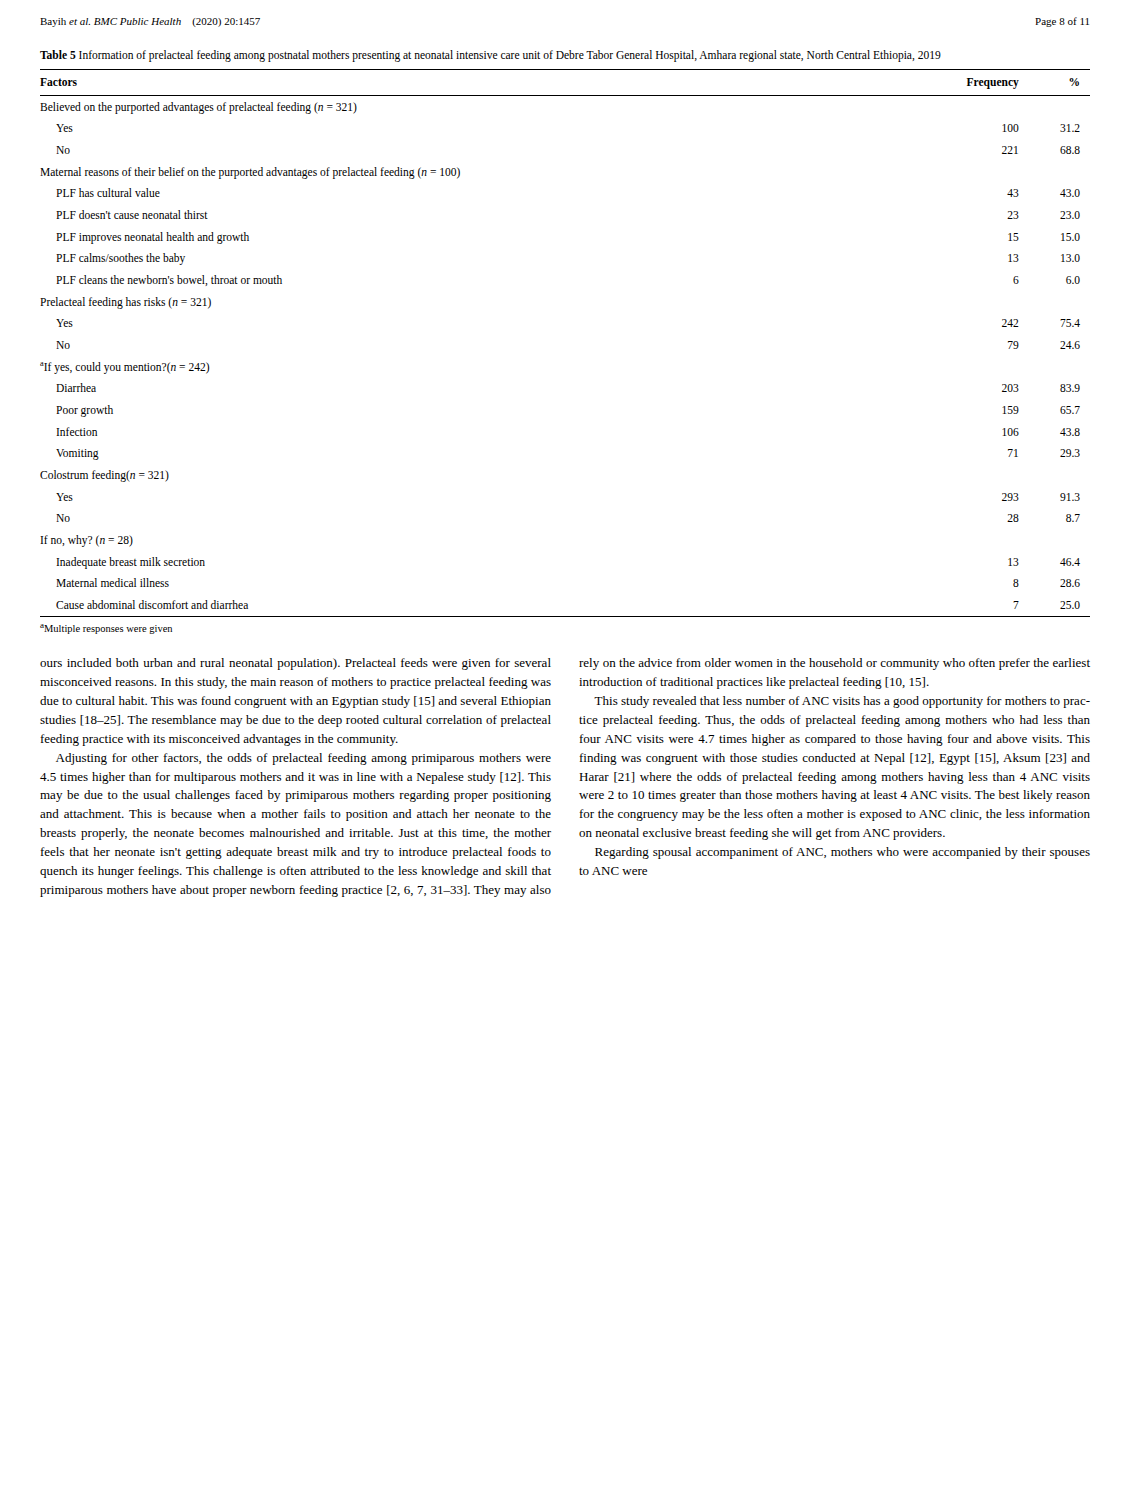Bayih et al. BMC Public Health (2020) 20:1457
Page 8 of 11
Table 5 Information of prelacteal feeding among postnatal mothers presenting at neonatal intensive care unit of Debre Tabor General Hospital, Amhara regional state, North Central Ethiopia, 2019
| Factors | Frequency | % |
| --- | --- | --- |
| Believed on the purported advantages of prelacteal feeding ( n = 321) | | |
| Yes | 100 | 31.2 |
| No | 221 | 68.8 |
| Maternal reasons of their belief on the purported advantages of prelacteal feeding ( n = 100) | | |
| PLF has cultural value | 43 | 43.0 |
| PLF doesn't cause neonatal thirst | 23 | 23.0 |
| PLF improves neonatal health and growth | 15 | 15.0 |
| PLF calms/soothes the baby | 13 | 13.0 |
| PLF cleans the newborn's bowel, throat or mouth | 6 | 6.0 |
| Prelacteal feeding has risks ( n = 321) | | |
| Yes | 242 | 75.4 |
| No | 79 | 24.6 |
| a If yes, could you mention?( n = 242) | | |
| Diarrhea | 203 | 83.9 |
| Poor growth | 159 | 65.7 |
| Infection | 106 | 43.8 |
| Vomiting | 71 | 29.3 |
| Colostrum feeding( n = 321) | | |
| Yes | 293 | 91.3 |
| No | 28 | 8.7 |
| If no, why? ( n = 28) | | |
| Inadequate breast milk secretion | 13 | 46.4 |
| Maternal medical illness | 8 | 28.6 |
| Cause abdominal discomfort and diarrhea | 7 | 25.0 |
aMultiple responses were given
ours included both urban and rural neonatal population). Prelacteal feeds were given for several misconceived reasons. In this study, the main reason of mothers to practice prelacteal feeding was due to cultural habit. This was found congruent with an Egyptian study [15] and several Ethiopian studies [18–25]. The resemblance may be due to the deep rooted cultural correlation of prelacteal feeding practice with its misconceived advantages in the community.
Adjusting for other factors, the odds of prelacteal feeding among primiparous mothers were 4.5 times higher than for multiparous mothers and it was in line with a Nepalese study [12]. This may be due to the usual challenges faced by primiparous mothers regarding proper positioning and attachment. This is because when a mother fails to position and attach her neonate to the breasts properly, the neonate becomes malnourished and irritable. Just at this time, the mother feels that her neonate isn't getting adequate breast milk and try to introduce prelacteal foods to quench its hunger feelings. This challenge is often attributed to the less knowledge and skill that primiparous mothers have about proper newborn feeding practice [2, 6, 7, 31–33]. They may also rely on the advice from older women in the household or community who often prefer the earliest introduction of traditional practices like prelacteal feeding [10, 15].
This study revealed that less number of ANC visits has a good opportunity for mothers to practice prelacteal feeding. Thus, the odds of prelacteal feeding among mothers who had less than four ANC visits were 4.7 times higher as compared to those having four and above visits. This finding was congruent with those studies conducted at Nepal [12], Egypt [15], Aksum [23] and Harar [21] where the odds of prelacteal feeding among mothers having less than 4 ANC visits were 2 to 10 times greater than those mothers having at least 4 ANC visits. The best likely reason for the congruency may be the less often a mother is exposed to ANC clinic, the less information on neonatal exclusive breast feeding she will get from ANC providers.
Regarding spousal accompaniment of ANC, mothers who were accompanied by their spouses to ANC were